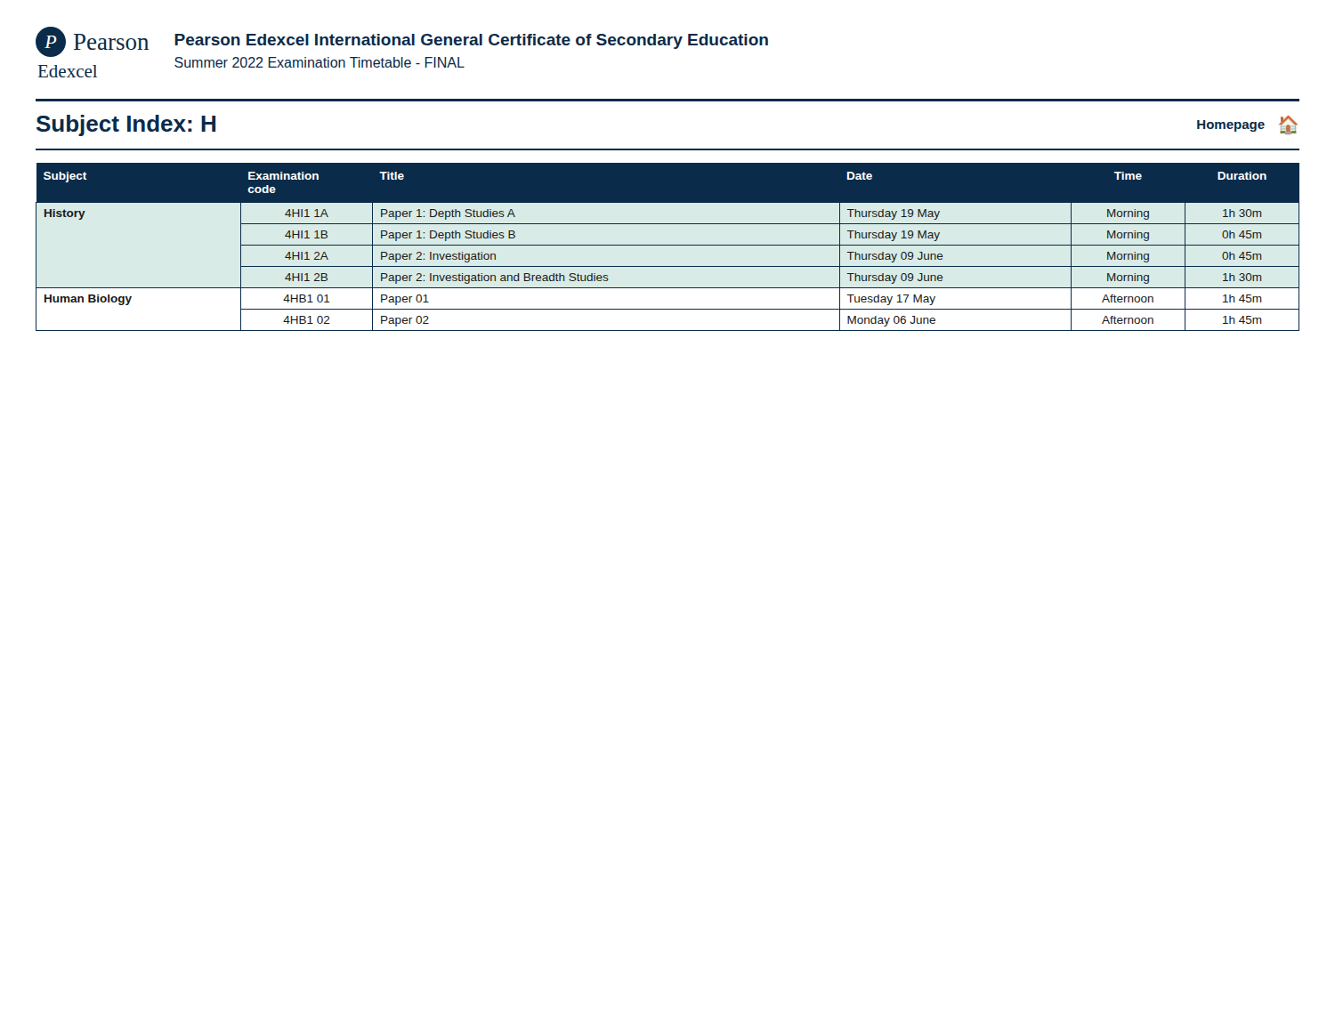P
Pearson
Edexcel
Pearson Edexcel International General Certificate of Secondary Education
Summer 2022 Examination Timetable - FINAL
Subject Index: H
Homepage 🏠
| Subject | Examination code | Title | Date | Time | Duration |
| --- | --- | --- | --- | --- | --- |
| History | 4HI1 1A | Paper 1: Depth Studies A | Thursday 19 May | Morning | 1h 30m |
| 4HI1 1B | Paper 1: Depth Studies B | Thursday 19 May | Morning | 0h 45m |
| 4HI1 2A | Paper 2: Investigation | Thursday 09 June | Morning | 0h 45m |
| 4HI1 2B | Paper 2: Investigation and Breadth Studies | Thursday 09 June | Morning | 1h 30m |
| Human Biology | 4HB1 01 | Paper 01 | Tuesday 17 May | Afternoon | 1h 45m |
| 4HB1 02 | Paper 02 | Monday 06 June | Afternoon | 1h 45m |